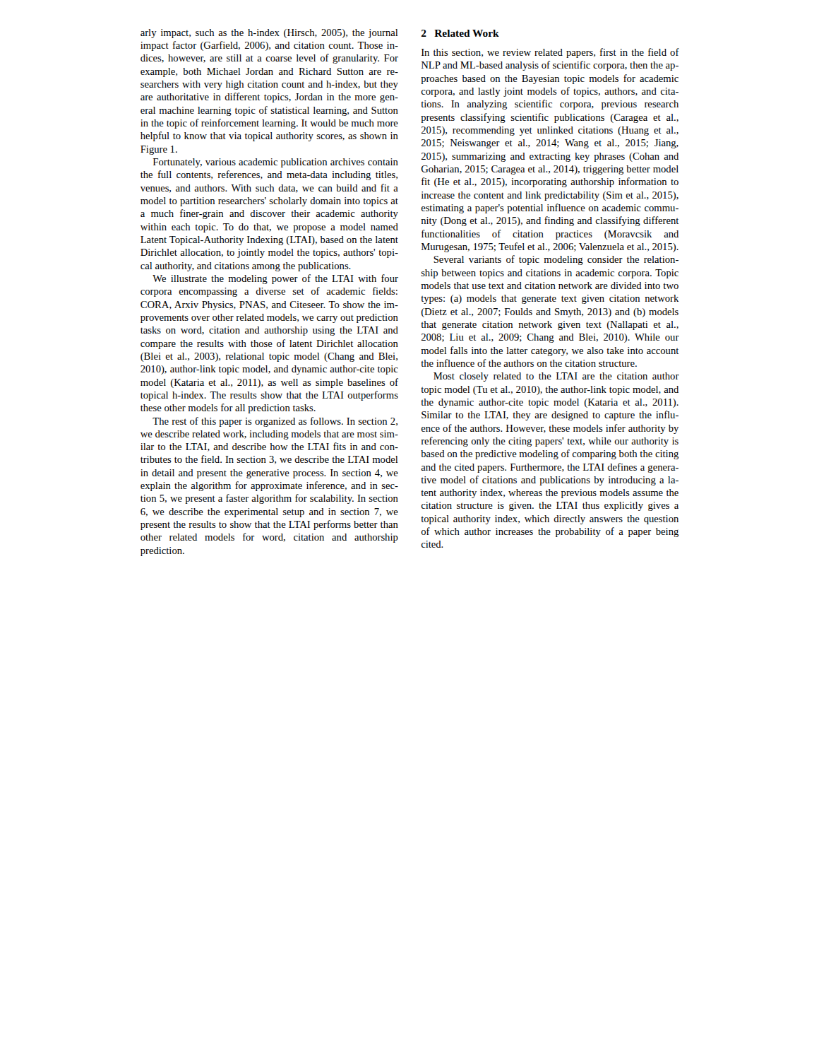arly impact, such as the h-index (Hirsch, 2005), the journal impact factor (Garfield, 2006), and citation count. Those indices, however, are still at a coarse level of granularity. For example, both Michael Jordan and Richard Sutton are researchers with very high citation count and h-index, but they are authoritative in different topics, Jordan in the more general machine learning topic of statistical learning, and Sutton in the topic of reinforcement learning. It would be much more helpful to know that via topical authority scores, as shown in Figure 1.
Fortunately, various academic publication archives contain the full contents, references, and meta-data including titles, venues, and authors. With such data, we can build and fit a model to partition researchers' scholarly domain into topics at a much finer-grain and discover their academic authority within each topic. To do that, we propose a model named Latent Topical-Authority Indexing (LTAI), based on the latent Dirichlet allocation, to jointly model the topics, authors' topical authority, and citations among the publications.
We illustrate the modeling power of the LTAI with four corpora encompassing a diverse set of academic fields: CORA, Arxiv Physics, PNAS, and Citeseer. To show the improvements over other related models, we carry out prediction tasks on word, citation and authorship using the LTAI and compare the results with those of latent Dirichlet allocation (Blei et al., 2003), relational topic model (Chang and Blei, 2010), author-link topic model, and dynamic author-cite topic model (Kataria et al., 2011), as well as simple baselines of topical h-index. The results show that the LTAI outperforms these other models for all prediction tasks.
The rest of this paper is organized as follows. In section 2, we describe related work, including models that are most similar to the LTAI, and describe how the LTAI fits in and contributes to the field. In section 3, we describe the LTAI model in detail and present the generative process. In section 4, we explain the algorithm for approximate inference, and in section 5, we present a faster algorithm for scalability. In section 6, we describe the experimental setup and in section 7, we present the results to show that the LTAI performs better than other related models for word, citation and authorship prediction.
2 Related Work
In this section, we review related papers, first in the field of NLP and ML-based analysis of scientific corpora, then the approaches based on the Bayesian topic models for academic corpora, and lastly joint models of topics, authors, and citations. In analyzing scientific corpora, previous research presents classifying scientific publications (Caragea et al., 2015), recommending yet unlinked citations (Huang et al., 2015; Neiswanger et al., 2014; Wang et al., 2015; Jiang, 2015), summarizing and extracting key phrases (Cohan and Goharian, 2015; Caragea et al., 2014), triggering better model fit (He et al., 2015), incorporating authorship information to increase the content and link predictability (Sim et al., 2015), estimating a paper's potential influence on academic community (Dong et al., 2015), and finding and classifying different functionalities of citation practices (Moravcsik and Murugesan, 1975; Teufel et al., 2006; Valenzuela et al., 2015).
Several variants of topic modeling consider the relationship between topics and citations in academic corpora. Topic models that use text and citation network are divided into two types: (a) models that generate text given citation network (Dietz et al., 2007; Foulds and Smyth, 2013) and (b) models that generate citation network given text (Nallapati et al., 2008; Liu et al., 2009; Chang and Blei, 2010). While our model falls into the latter category, we also take into account the influence of the authors on the citation structure.
Most closely related to the LTAI are the citation author topic model (Tu et al., 2010), the author-link topic model, and the dynamic author-cite topic model (Kataria et al., 2011). Similar to the LTAI, they are designed to capture the influence of the authors. However, these models infer authority by referencing only the citing papers' text, while our authority is based on the predictive modeling of comparing both the citing and the cited papers. Furthermore, the LTAI defines a generative model of citations and publications by introducing a latent authority index, whereas the previous models assume the citation structure is given. the LTAI thus explicitly gives a topical authority index, which directly answers the question of which author increases the probability of a paper being cited.